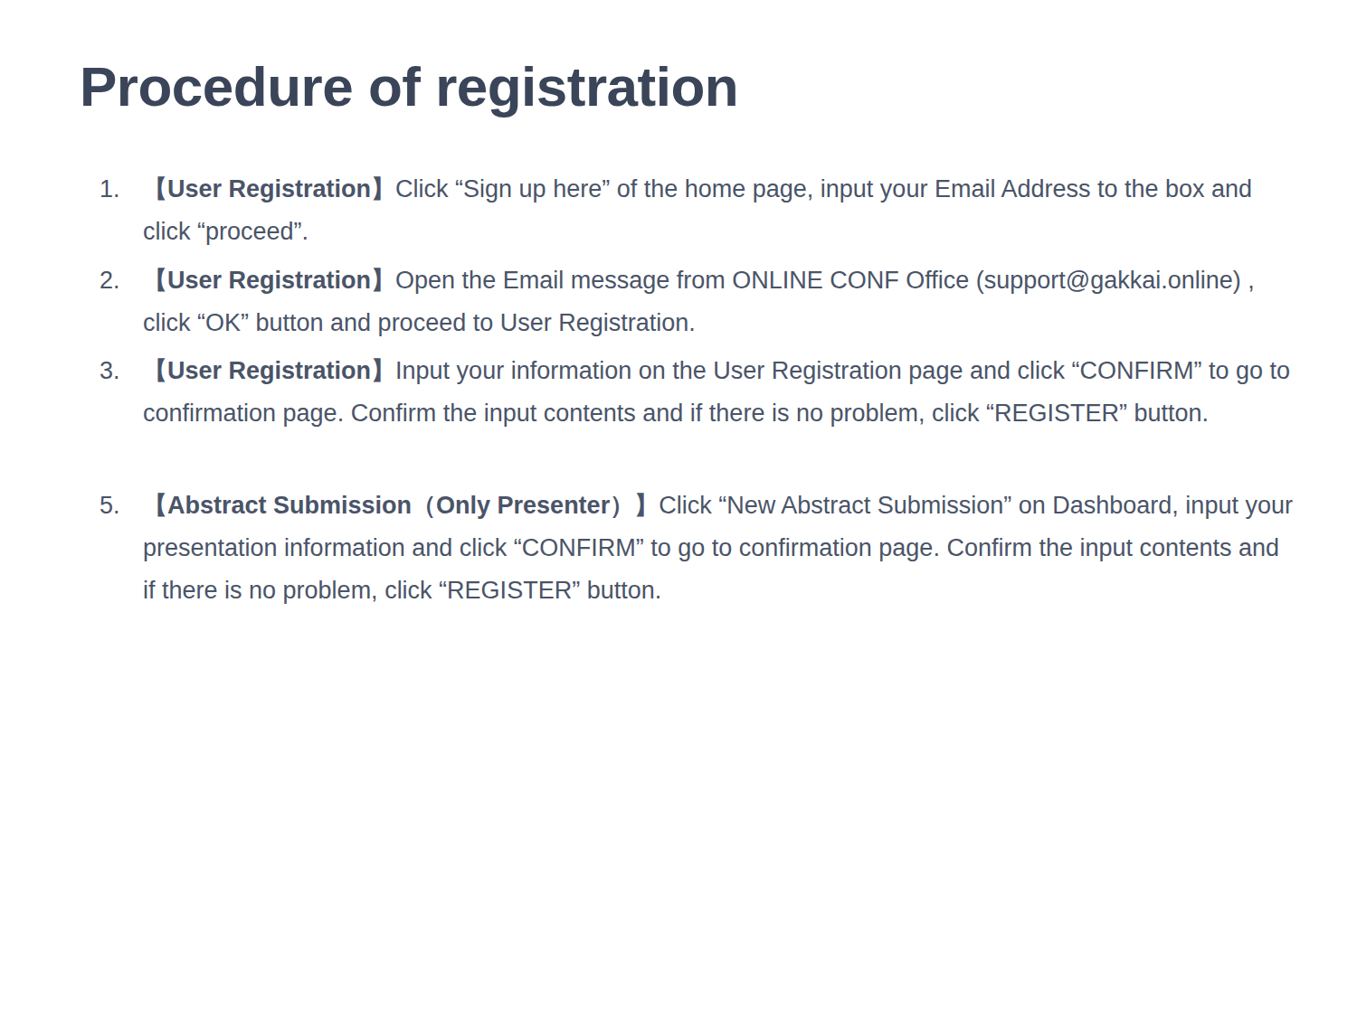Procedure of registration
【User Registration】Click “Sign up here” of the home page, input your Email Address to the box and click “proceed”.
【User Registration】Open the Email message from ONLINE CONF Office (support@gakkai.online) , click “OK” button and proceed to User Registration.
【User Registration】Input your information on the User Registration page and click “CONFIRM” to go to confirmation page. Confirm the input contents and if there is no problem, click “REGISTER” button.
【Abstract Submission（Only Presenter）】Click “New Abstract Submission” on Dashboard, input your presentation information and click “CONFIRM” to go to confirmation page. Confirm the input contents and if there is no problem, click “REGISTER” button.